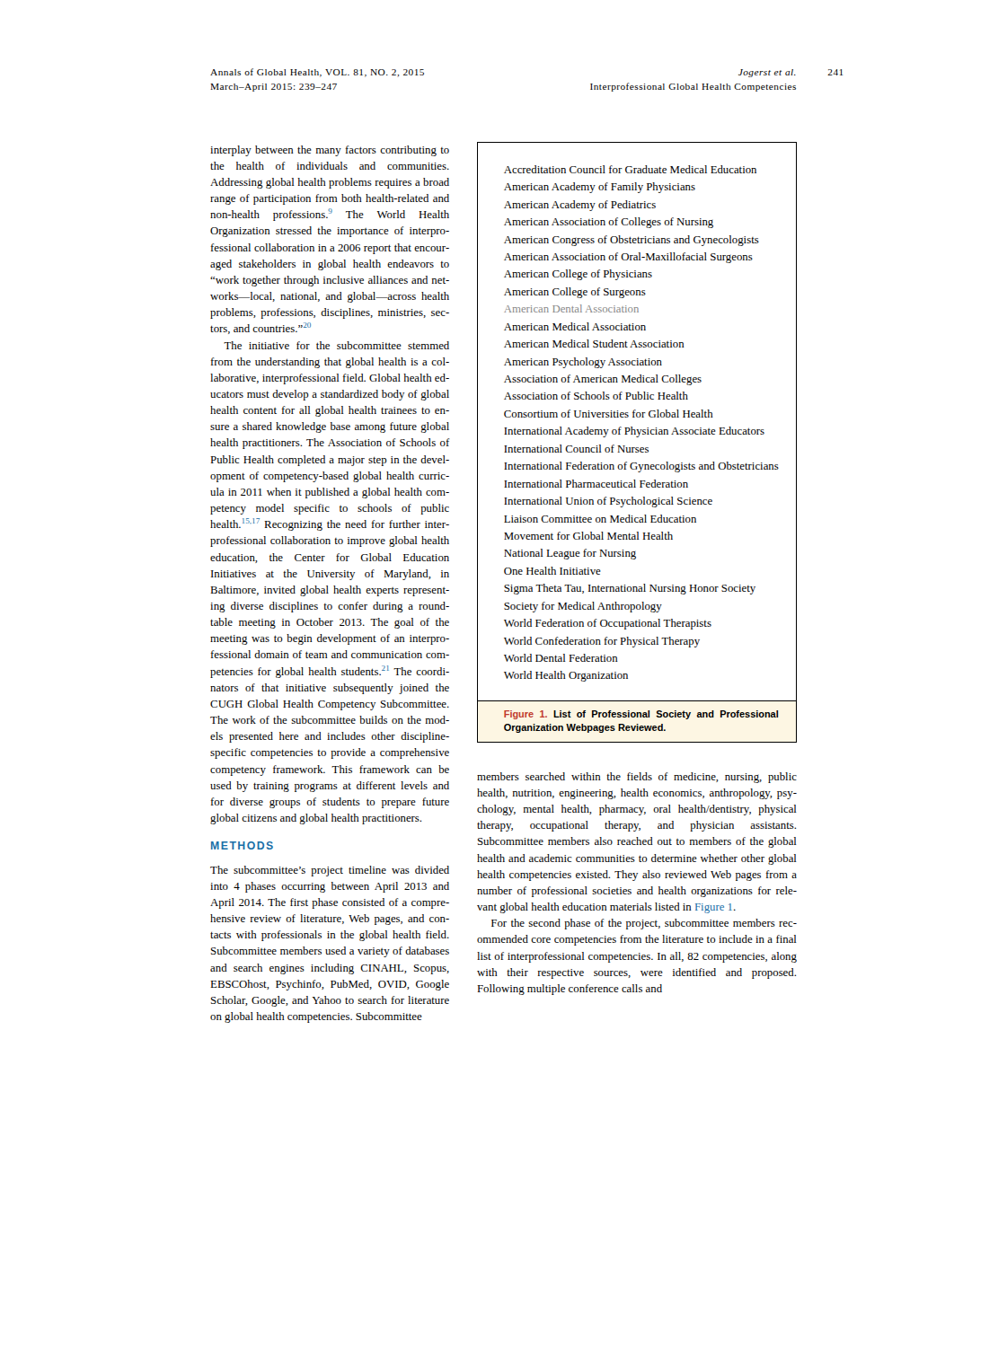Annals of Global Health, VOL. 81, NO. 2, 2015
March–April 2015: 239–247
241 Jogerst et al.
Interprofessional Global Health Competencies
interplay between the many factors contributing to the health of individuals and communities. Addressing global health problems requires a broad range of participation from both health-related and non-health professions.9 The World Health Organization stressed the importance of interprofessional collaboration in a 2006 report that encouraged stakeholders in global health endeavors to “work together through inclusive alliances and networks—local, national, and global—across health problems, professions, disciplines, ministries, sectors, and countries.”20
The initiative for the subcommittee stemmed from the understanding that global health is a collaborative, interprofessional field. Global health educators must develop a standardized body of global health content for all global health trainees to ensure a shared knowledge base among future global health practitioners. The Association of Schools of Public Health completed a major step in the development of competency-based global health curricula in 2011 when it published a global health competency model specific to schools of public health.15,17 Recognizing the need for further interprofessional collaboration to improve global health education, the Center for Global Education Initiatives at the University of Maryland, in Baltimore, invited global health experts representing diverse disciplines to confer during a roundtable meeting in October 2013. The goal of the meeting was to begin development of an interprofessional domain of team and communication competencies for global health students.21 The coordinators of that initiative subsequently joined the CUGH Global Health Competency Subcommittee. The work of the subcommittee builds on the models presented here and includes other discipline-specific competencies to provide a comprehensive competency framework. This framework can be used by training programs at different levels and for diverse groups of students to prepare future global citizens and global health practitioners.
METHODS
The subcommittee’s project timeline was divided into 4 phases occurring between April 2013 and April 2014. The first phase consisted of a comprehensive review of literature, Web pages, and contacts with professionals in the global health field. Subcommittee members used a variety of databases and search engines including CINAHL, Scopus, EBSCOhost, Psychinfo, PubMed, OVID, Google Scholar, Google, and Yahoo to search for literature on global health competencies. Subcommittee
Accreditation Council for Graduate Medical Education
American Academy of Family Physicians
American Academy of Pediatrics
American Association of Colleges of Nursing
American Congress of Obstetricians and Gynecologists
American Association of Oral-Maxillofacial Surgeons
American College of Physicians
American College of Surgeons
American Dental Association
American Medical Association
American Medical Student Association
American Psychology Association
Association of American Medical Colleges
Association of Schools of Public Health
Consortium of Universities for Global Health
International Academy of Physician Associate Educators
International Council of Nurses
International Federation of Gynecologists and Obstetricians
International Pharmaceutical Federation
International Union of Psychological Science
Liaison Committee on Medical Education
Movement for Global Mental Health
National League for Nursing
One Health Initiative
Sigma Theta Tau, International Nursing Honor Society
Society for Medical Anthropology
World Federation of Occupational Therapists
World Confederation for Physical Therapy
World Dental Federation
World Health Organization
Figure 1. List of Professional Society and Professional Organization Webpages Reviewed.
members searched within the fields of medicine, nursing, public health, nutrition, engineering, health economics, anthropology, psychology, mental health, pharmacy, oral health/dentistry, physical therapy, occupational therapy, and physician assistants. Subcommittee members also reached out to members of the global health and academic communities to determine whether other global health competencies existed. They also reviewed Web pages from a number of professional societies and health organizations for relevant global health education materials listed in Figure 1.
For the second phase of the project, subcommittee members recommended core competencies from the literature to include in a final list of interprofessional competencies. In all, 82 competencies, along with their respective sources, were identified and proposed. Following multiple conference calls and